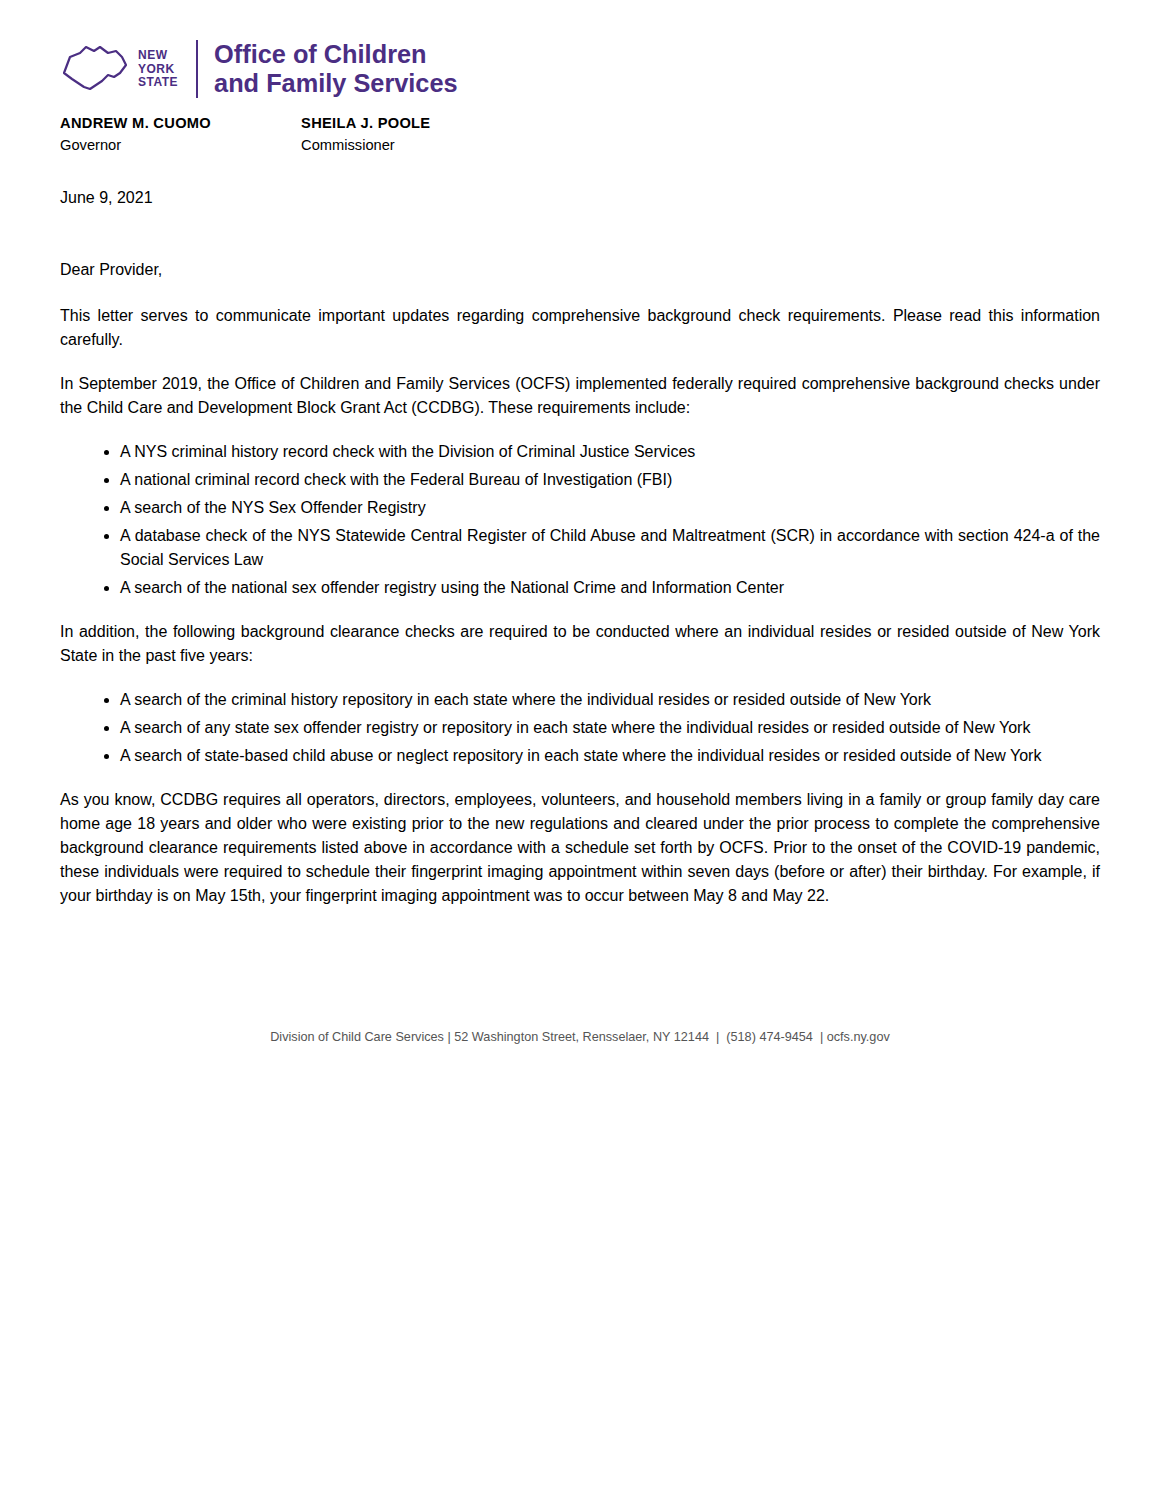NEW YORK STATE
Office of Children and Family Services
Andrew M. Cuomo
Governor
Sheila J. Poole
Commissioner
June 9, 2021
Dear Provider,
This letter serves to communicate important updates regarding comprehensive background check requirements. Please read this information carefully.
In September 2019, the Office of Children and Family Services (OCFS) implemented federally required comprehensive background checks under the Child Care and Development Block Grant Act (CCDBG). These requirements include:
A NYS criminal history record check with the Division of Criminal Justice Services
A national criminal record check with the Federal Bureau of Investigation (FBI)
A search of the NYS Sex Offender Registry
A database check of the NYS Statewide Central Register of Child Abuse and Maltreatment (SCR) in accordance with section 424-a of the Social Services Law
A search of the national sex offender registry using the National Crime and Information Center
In addition, the following background clearance checks are required to be conducted where an individual resides or resided outside of New York State in the past five years:
A search of the criminal history repository in each state where the individual resides or resided outside of New York
A search of any state sex offender registry or repository in each state where the individual resides or resided outside of New York
A search of state-based child abuse or neglect repository in each state where the individual resides or resided outside of New York
As you know, CCDBG requires all operators, directors, employees, volunteers, and household members living in a family or group family day care home age 18 years and older who were existing prior to the new regulations and cleared under the prior process to complete the comprehensive background clearance requirements listed above in accordance with a schedule set forth by OCFS. Prior to the onset of the COVID-19 pandemic, these individuals were required to schedule their fingerprint imaging appointment within seven days (before or after) their birthday. For example, if your birthday is on May 15th, your fingerprint imaging appointment was to occur between May 8 and May 22.
Division of Child Care Services | 52 Washington Street, Rensselaer, NY 12144 | (518) 474-9454 | ocfs.ny.gov